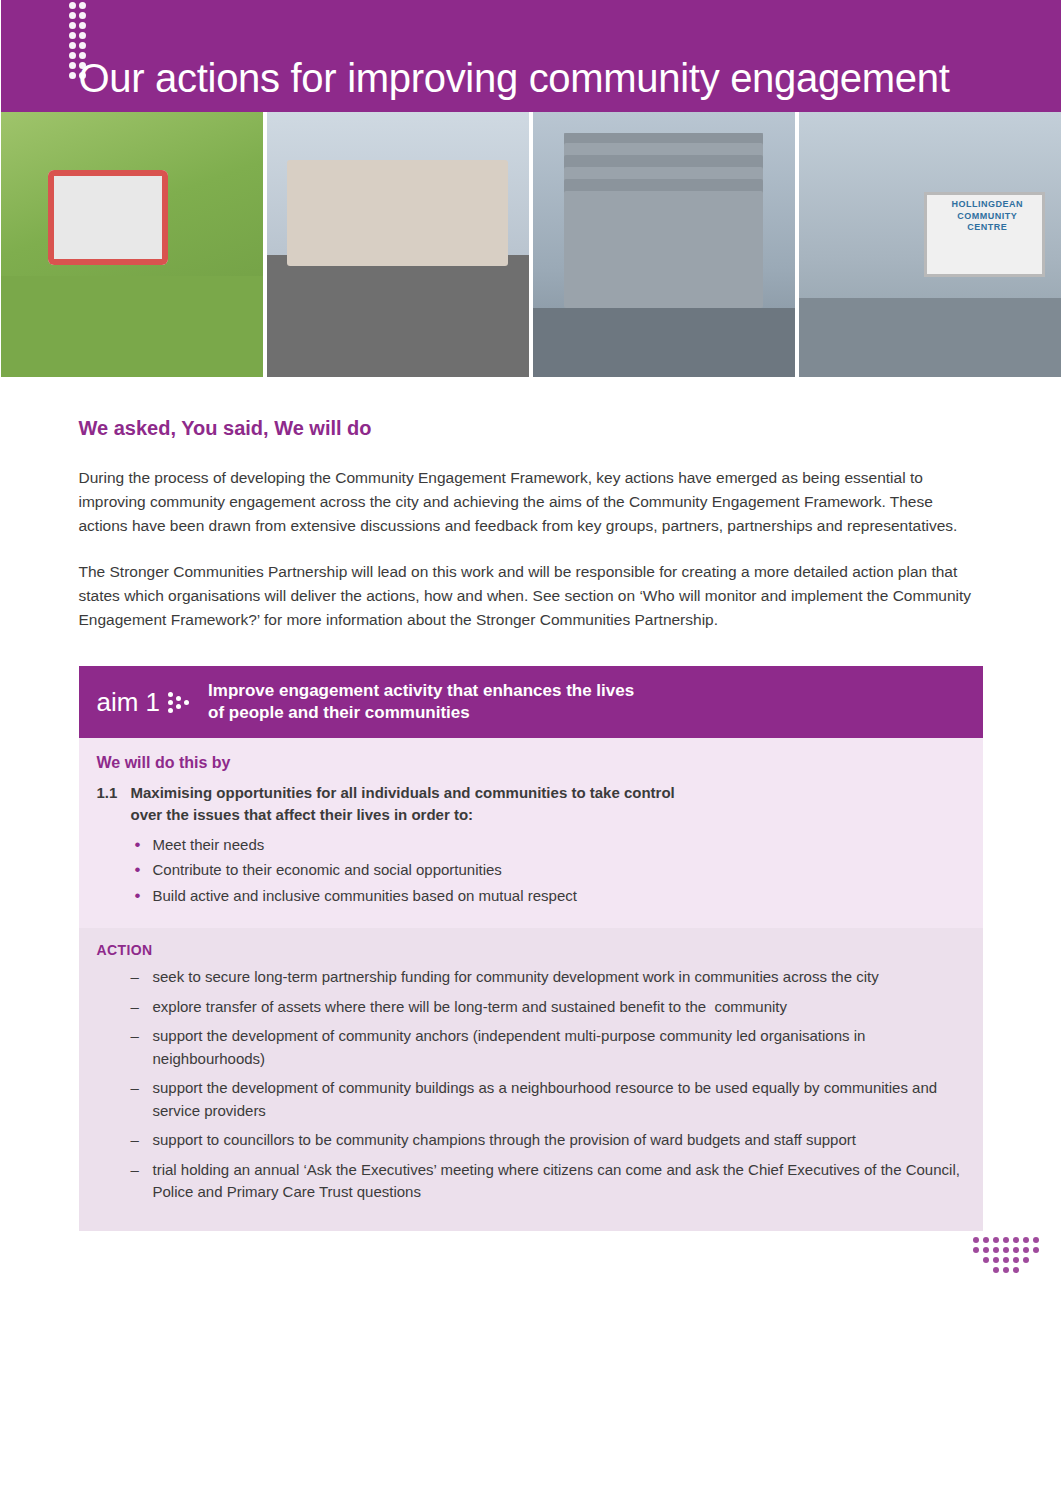Our actions for improving community engagement
HOLLINGDEAN
COMMUNITY
CENTRE
We asked, You said, We will do
During the process of developing the Community Engagement Framework, key actions have emerged as being essential to improving community engagement across the city and achieving the aims of the Community Engagement Framework. These actions have been drawn from extensive discussions and feedback from key groups, partners, partnerships and representatives.
The Stronger Communities Partnership will lead on this work and will be responsible for creating a more detailed action plan that states which organisations will deliver the actions, how and when. See section on ‘Who will monitor and implement the Community Engagement Framework?’ for more information about the Stronger Communities Partnership.
aim 1
Improve engagement activity that enhances the lives
of people and their communities
We will do this by
1.1 Maximising opportunities for all individuals and communities to take control
over the issues that affect their lives in order to:
Meet their needs
Contribute to their economic and social opportunities
Build active and inclusive communities based on mutual respect
ACTION
seek to secure long-term partnership funding for community development work in communities across the city
explore transfer of assets where there will be long-term and sustained benefit to the community
support the development of community anchors (independent multi-purpose community led organisations in neighbourhoods)
support the development of community buildings as a neighbourhood resource to be used equally by communities and service providers
support to councillors to be community champions through the provision of ward budgets and staff support
trial holding an annual ‘Ask the Executives’ meeting where citizens can come and ask the Chief Executives of the Council, Police and Primary Care Trust questions